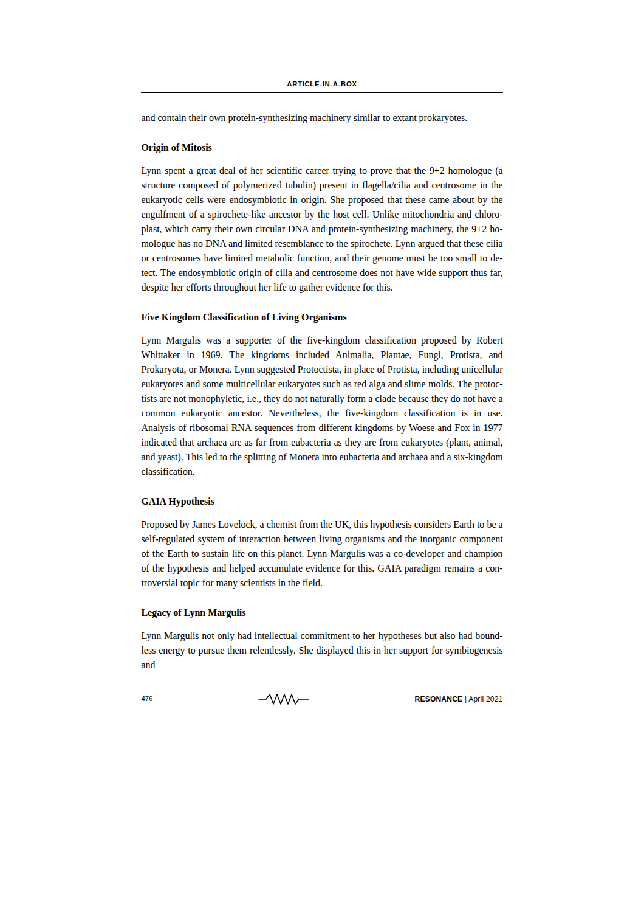ARTICLE-IN-A-BOX
and contain their own protein-synthesizing machinery similar to extant prokaryotes.
Origin of Mitosis
Lynn spent a great deal of her scientific career trying to prove that the 9+2 homologue (a structure composed of polymerized tubulin) present in flagella/cilia and centrosome in the eukaryotic cells were endosymbiotic in origin. She proposed that these came about by the engulfment of a spirochete-like ancestor by the host cell. Unlike mitochondria and chloroplast, which carry their own circular DNA and protein-synthesizing machinery, the 9+2 homologue has no DNA and limited resemblance to the spirochete. Lynn argued that these cilia or centrosomes have limited metabolic function, and their genome must be too small to detect. The endosymbiotic origin of cilia and centrosome does not have wide support thus far, despite her efforts throughout her life to gather evidence for this.
Five Kingdom Classification of Living Organisms
Lynn Margulis was a supporter of the five-kingdom classification proposed by Robert Whittaker in 1969. The kingdoms included Animalia, Plantae, Fungi, Protista, and Prokaryota, or Monera. Lynn suggested Protoctista, in place of Protista, including unicellular eukaryotes and some multicellular eukaryotes such as red alga and slime molds. The protoctists are not monophyletic, i.e., they do not naturally form a clade because they do not have a common eukaryotic ancestor. Nevertheless, the five-kingdom classification is in use. Analysis of ribosomal RNA sequences from different kingdoms by Woese and Fox in 1977 indicated that archaea are as far from eubacteria as they are from eukaryotes (plant, animal, and yeast). This led to the splitting of Monera into eubacteria and archaea and a six-kingdom classification.
GAIA Hypothesis
Proposed by James Lovelock, a chemist from the UK, this hypothesis considers Earth to be a self-regulated system of interaction between living organisms and the inorganic component of the Earth to sustain life on this planet. Lynn Margulis was a co-developer and champion of the hypothesis and helped accumulate evidence for this. GAIA paradigm remains a controversial topic for many scientists in the field.
Legacy of Lynn Margulis
Lynn Margulis not only had intellectual commitment to her hypotheses but also had boundless energy to pursue them relentlessly. She displayed this in her support for symbiogenesis and
476 RESONANCE | April 2021